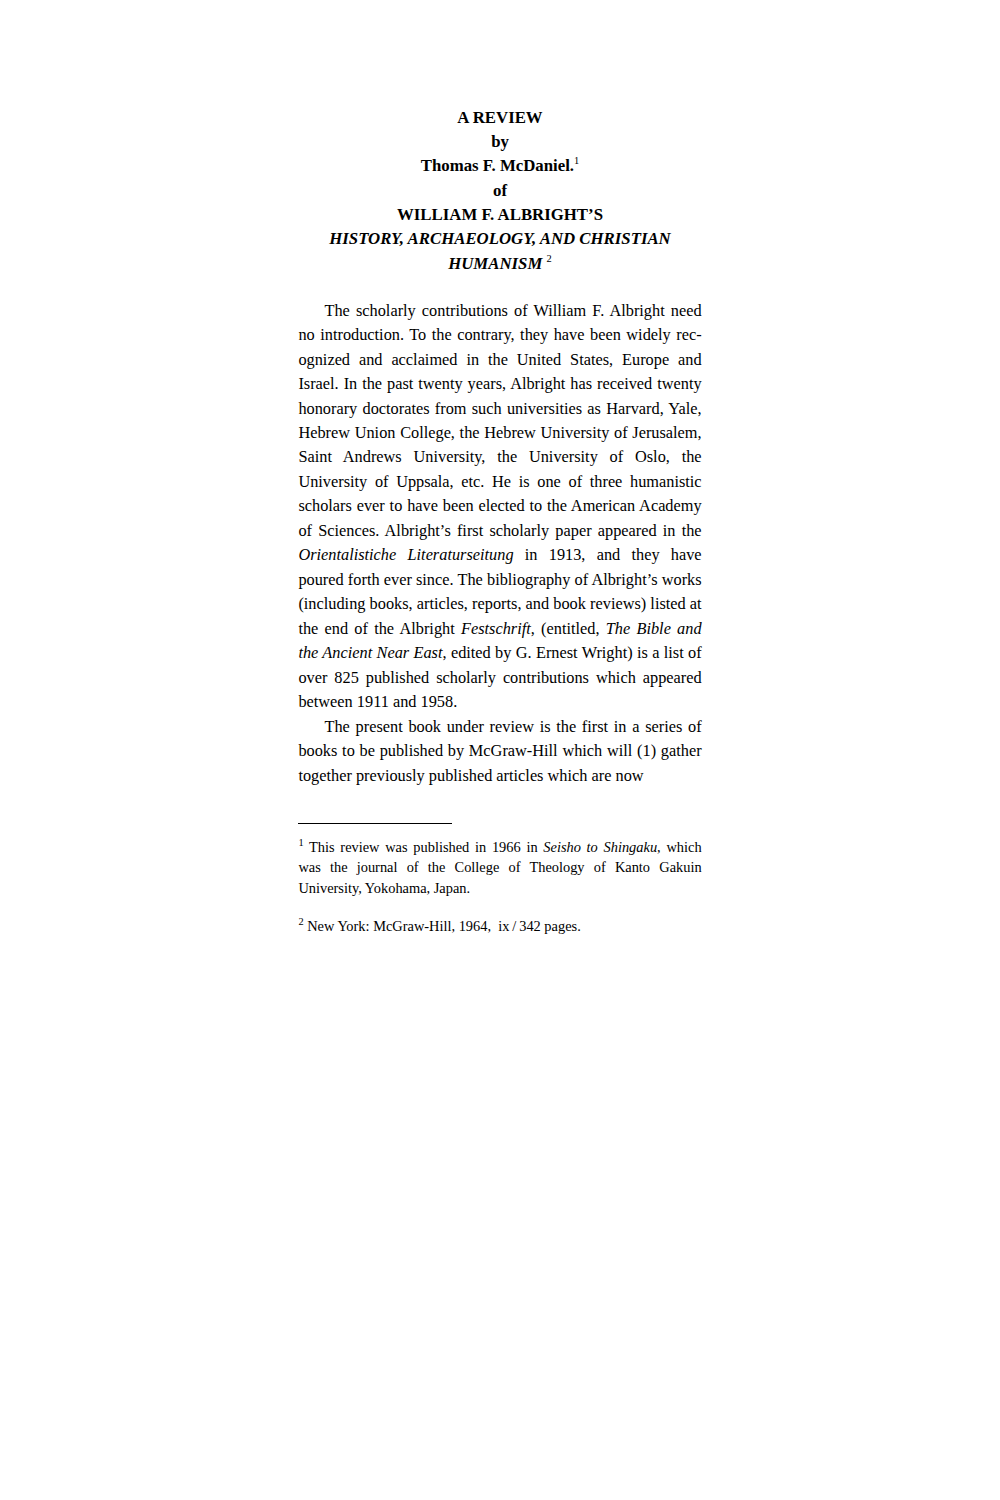A REVIEW by Thomas F. McDaniel.1 of WILLIAM F. ALBRIGHT’S HISTORY, ARCHAEOLOGY, AND CHRISTIAN HUMANISM 2
The scholarly contributions of William F. Albright need no introduction. To the contrary, they have been widely recognized and acclaimed in the United States, Europe and Israel. In the past twenty years, Albright has received twenty honorary doctorates from such universities as Harvard, Yale, Hebrew Union College, the Hebrew University of Jerusalem, Saint Andrews University, the University of Oslo, the University of Uppsala, etc. He is one of three humanistic scholars ever to have been elected to the American Academy of Sciences. Albright’s first scholarly paper appeared in the Orientalistiche Literaturseitung in 1913, and they have poured forth ever since. The bibliography of Albright’s works (including books, articles, reports, and book reviews) listed at the end of the Albright Festschrift, (entitled, The Bible and the Ancient Near East, edited by G. Ernest Wright) is a list of over 825 published scholarly contributions which appeared between 1911 and 1958.
The present book under review is the first in a series of books to be published by McGraw-Hill which will (1) gather together previously published articles which are now
1 This review was published in 1966 in Seisho to Shingaku, which was the journal of the College of Theology of Kanto Gakuin University, Yokohama, Japan.
2 New York: McGraw-Hill, 1964, ix / 342 pages.